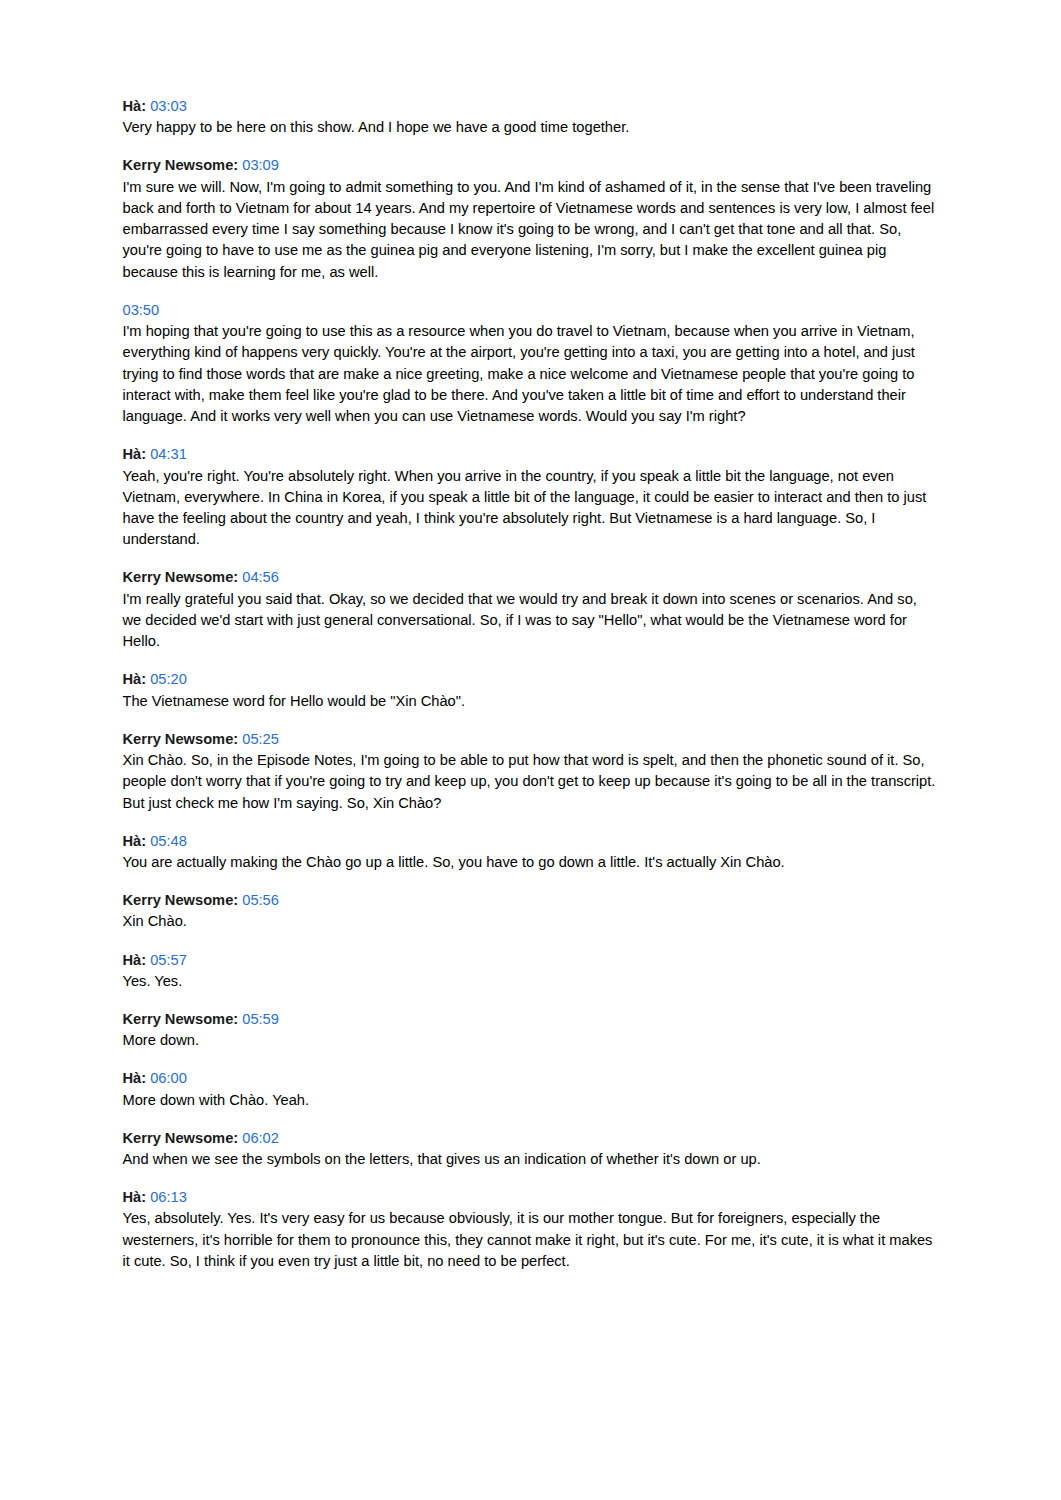Hà: 03:03
Very happy to be here on this show. And I hope we have a good time together.
Kerry Newsome: 03:09
I'm sure we will. Now, I'm going to admit something to you. And I'm kind of ashamed of it, in the sense that I've been traveling back and forth to Vietnam for about 14 years. And my repertoire of Vietnamese words and sentences is very low, I almost feel embarrassed every time I say something because I know it's going to be wrong, and I can't get that tone and all that. So, you're going to have to use me as the guinea pig and everyone listening, I'm sorry, but I make the excellent guinea pig because this is learning for me, as well.
03:50
I'm hoping that you're going to use this as a resource when you do travel to Vietnam, because when you arrive in Vietnam, everything kind of happens very quickly. You're at the airport, you're getting into a taxi, you are getting into a hotel, and just trying to find those words that are make a nice greeting, make a nice welcome and Vietnamese people that you're going to interact with, make them feel like you're glad to be there. And you've taken a little bit of time and effort to understand their language. And it works very well when you can use Vietnamese words. Would you say I'm right?
Hà: 04:31
Yeah, you're right. You're absolutely right. When you arrive in the country, if you speak a little bit the language, not even Vietnam, everywhere. In China in Korea, if you speak a little bit of the language, it could be easier to interact and then to just have the feeling about the country and yeah, I think you're absolutely right. But Vietnamese is a hard language. So, I understand.
Kerry Newsome: 04:56
I'm really grateful you said that. Okay, so we decided that we would try and break it down into scenes or scenarios. And so, we decided we'd start with just general conversational. So, if I was to say "Hello", what would be the Vietnamese word for Hello.
Hà: 05:20
The Vietnamese word for Hello would be "Xin Chào".
Kerry Newsome: 05:25
Xin Chào. So, in the Episode Notes, I'm going to be able to put how that word is spelt, and then the phonetic sound of it. So, people don't worry that if you're going to try and keep up, you don't get to keep up because it's going to be all in the transcript. But just check me how I'm saying. So, Xin Chào?
Hà: 05:48
You are actually making the Chào go up a little. So, you have to go down a little. It's actually Xin Chào.
Kerry Newsome: 05:56
Xin Chào.
Hà: 05:57
Yes. Yes.
Kerry Newsome: 05:59
More down.
Hà: 06:00
More down with Chào. Yeah.
Kerry Newsome: 06:02
And when we see the symbols on the letters, that gives us an indication of whether it's down or up.
Hà: 06:13
Yes, absolutely. Yes. It's very easy for us because obviously, it is our mother tongue. But for foreigners, especially the westerners, it's horrible for them to pronounce this, they cannot make it right, but it's cute. For me, it's cute, it is what it makes it cute. So, I think if you even try just a little bit, no need to be perfect.